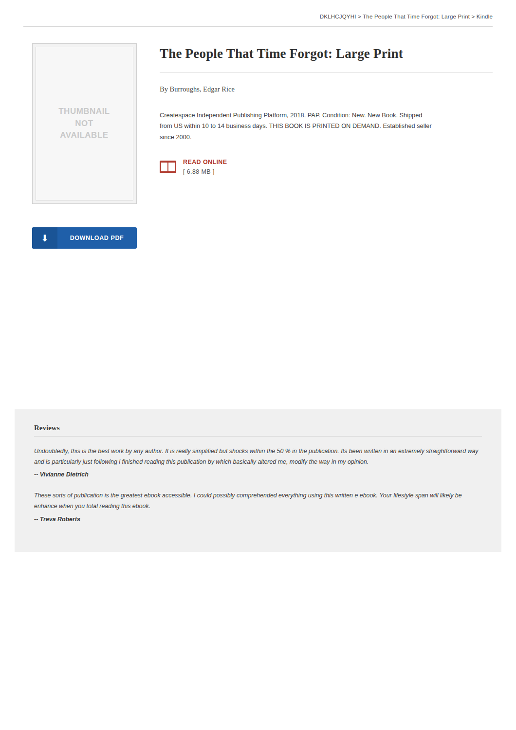DKLHCJQYHI > The People That Time Forgot: Large Print > Kindle
Thumbnail
not
available
⬇
DOWNLOAD PDF
The People That Time Forgot: Large Print
By Burroughs, Edgar Rice
Createspace Independent Publishing Platform, 2018. PAP. Condition: New. New Book. Shipped from US within 10 to 14 business days. THIS BOOK IS PRINTED ON DEMAND. Established seller since 2000.
READ ONLINE
[ 6.88 MB ]
Reviews
Undoubtedly, this is the best work by any author. It is really simplified but shocks within the 50 % in the publication. Its been written in an extremely straightforward way and is particularly just following i finished reading this publication by which basically altered me, modify the way in my opinion.
-- Vivianne Dietrich
These sorts of publication is the greatest ebook accessible. I could possibly comprehended everything using this written e ebook. Your lifestyle span will likely be enhance when you total reading this ebook.
-- Treva Roberts